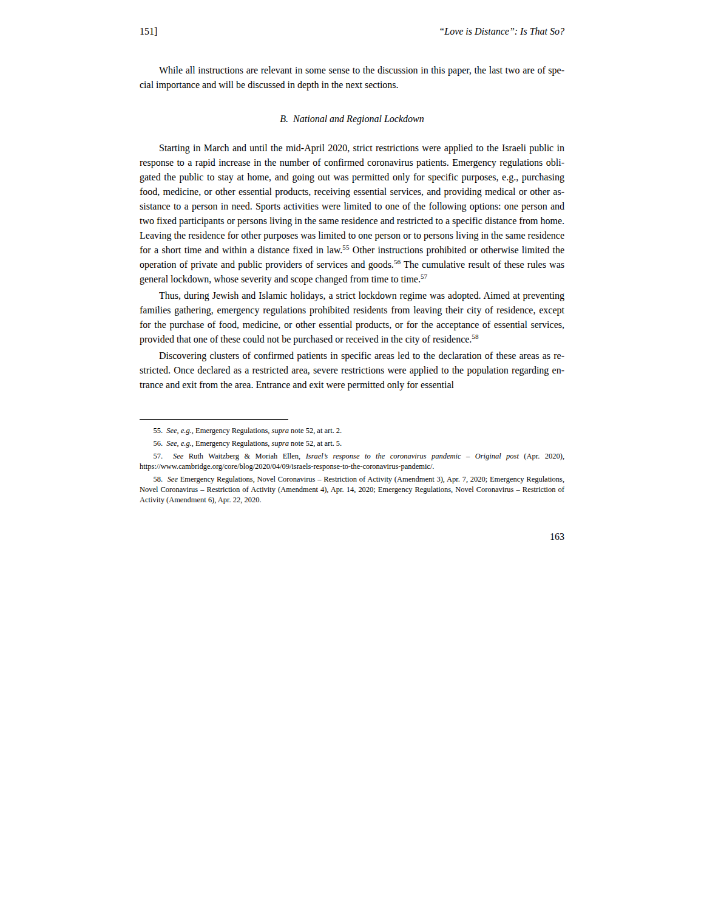151] “Love is Distance”: Is That So?
While all instructions are relevant in some sense to the discussion in this paper, the last two are of special importance and will be discussed in depth in the next sections.
B. National and Regional Lockdown
Starting in March and until the mid-April 2020, strict restrictions were applied to the Israeli public in response to a rapid increase in the number of confirmed coronavirus patients. Emergency regulations obligated the public to stay at home, and going out was permitted only for specific purposes, e.g., purchasing food, medicine, or other essential products, receiving essential services, and providing medical or other assistance to a person in need. Sports activities were limited to one of the following options: one person and two fixed participants or persons living in the same residence and restricted to a specific distance from home. Leaving the residence for other purposes was limited to one person or to persons living in the same residence for a short time and within a distance fixed in law.55 Other instructions prohibited or otherwise limited the operation of private and public providers of services and goods.56 The cumulative result of these rules was general lockdown, whose severity and scope changed from time to time.57
Thus, during Jewish and Islamic holidays, a strict lockdown regime was adopted. Aimed at preventing families gathering, emergency regulations prohibited residents from leaving their city of residence, except for the purchase of food, medicine, or other essential products, or for the acceptance of essential services, provided that one of these could not be purchased or received in the city of residence.58
Discovering clusters of confirmed patients in specific areas led to the declaration of these areas as restricted. Once declared as a restricted area, severe restrictions were applied to the population regarding entrance and exit from the area. Entrance and exit were permitted only for essential
55. See, e.g., Emergency Regulations, supra note 52, at art. 2.
56. See, e.g., Emergency Regulations, supra note 52, at art. 5.
57. See Ruth Waitzberg & Moriah Ellen, Israel’s response to the coronavirus pandemic – Original post (Apr. 2020), https://www.cambridge.org/core/blog/2020/04/09/israels-response-to-the-coronavirus-pandemic/.
58. See Emergency Regulations, Novel Coronavirus – Restriction of Activity (Amendment 3), Apr. 7, 2020; Emergency Regulations, Novel Coronavirus – Restriction of Activity (Amendment 4), Apr. 14, 2020; Emergency Regulations, Novel Coronavirus – Restriction of Activity (Amendment 6), Apr. 22, 2020.
163